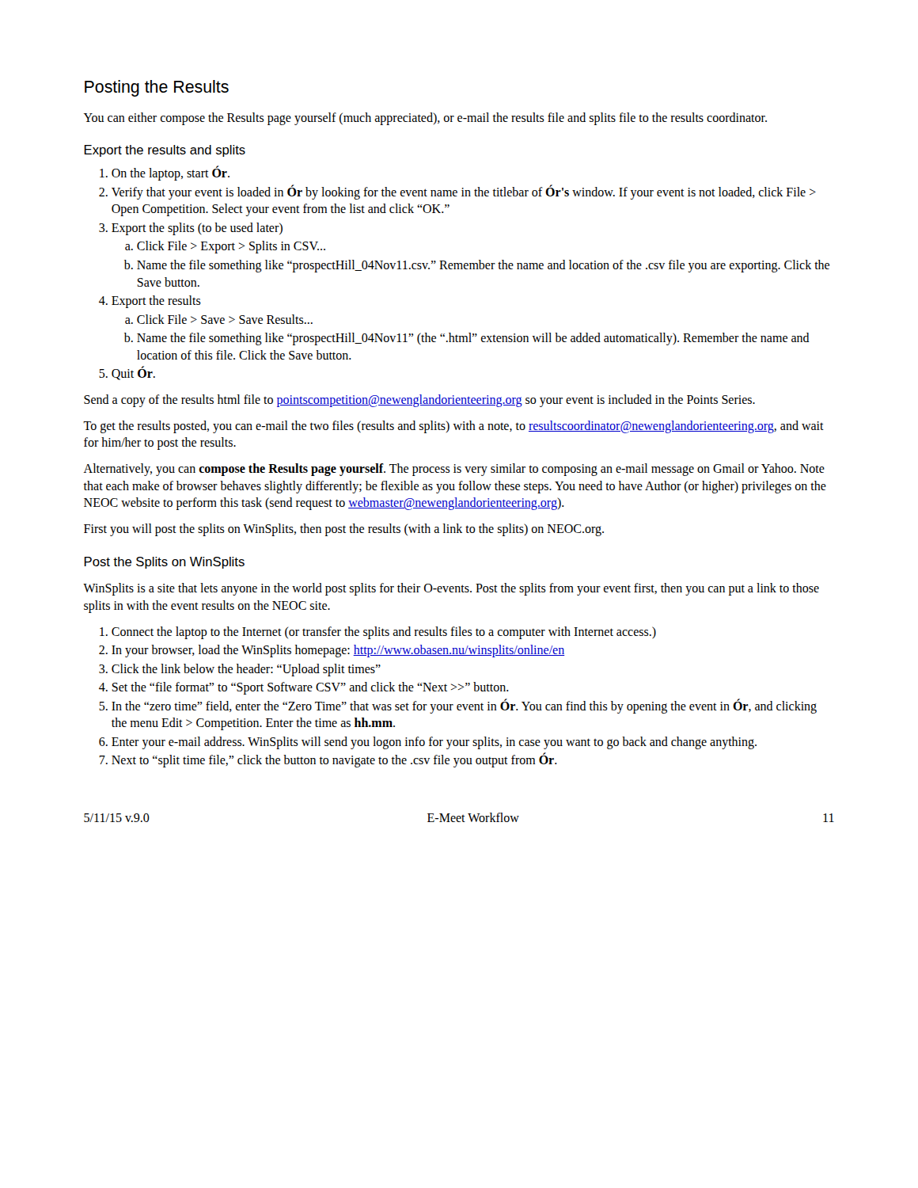Posting the Results
You can either compose the Results page yourself (much appreciated), or e-mail the results file and splits file to the results coordinator.
Export the results and splits
On the laptop, start Ór.
Verify that your event is loaded in Ór by looking for the event name in the titlebar of Ór's window. If your event is not loaded, click File > Open Competition. Select your event from the list and click “OK.”
Export the splits (to be used later)
Click File > Export > Splits in CSV...
Name the file something like “prospectHill_04Nov11.csv.” Remember the name and location of the .csv file you are exporting. Click the Save button.
Export the results
Click File > Save > Save Results...
Name the file something like “prospectHill_04Nov11” (the “.html” extension will be added automatically). Remember the name and location of this file. Click the Save button.
Quit Ór.
Send a copy of the results html file to pointscompetition@newenglandorienteering.org so your event is included in the Points Series.
To get the results posted, you can e-mail the two files (results and splits) with a note, to resultscoordinator@newenglandorienteering.org, and wait for him/her to post the results.
Alternatively, you can compose the Results page yourself. The process is very similar to composing an e-mail message on Gmail or Yahoo. Note that each make of browser behaves slightly differently; be flexible as you follow these steps. You need to have Author (or higher) privileges on the NEOC website to perform this task (send request to webmaster@newenglandorienteering.org).
First you will post the splits on WinSplits, then post the results (with a link to the splits) on NEOC.org.
Post the Splits on WinSplits
WinSplits is a site that lets anyone in the world post splits for their O-events. Post the splits from your event first, then you can put a link to those splits in with the event results on the NEOC site.
Connect the laptop to the Internet (or transfer the splits and results files to a computer with Internet access.)
In your browser, load the WinSplits homepage: http://www.obasen.nu/winsplits/online/en
Click the link below the header: “Upload split times”
Set the “file format” to “Sport Software CSV” and click the “Next >>” button.
In the “zero time” field, enter the “Zero Time” that was set for your event in Ór. You can find this by opening the event in Ór, and clicking the menu Edit > Competition. Enter the time as hh.mm.
Enter your e-mail address. WinSplits will send you logon info for your splits, in case you want to go back and change anything.
Next to “split time file,” click the button to navigate to the .csv file you output from Ór.
5/11/15 v.9.0
E-Meet Workflow
11